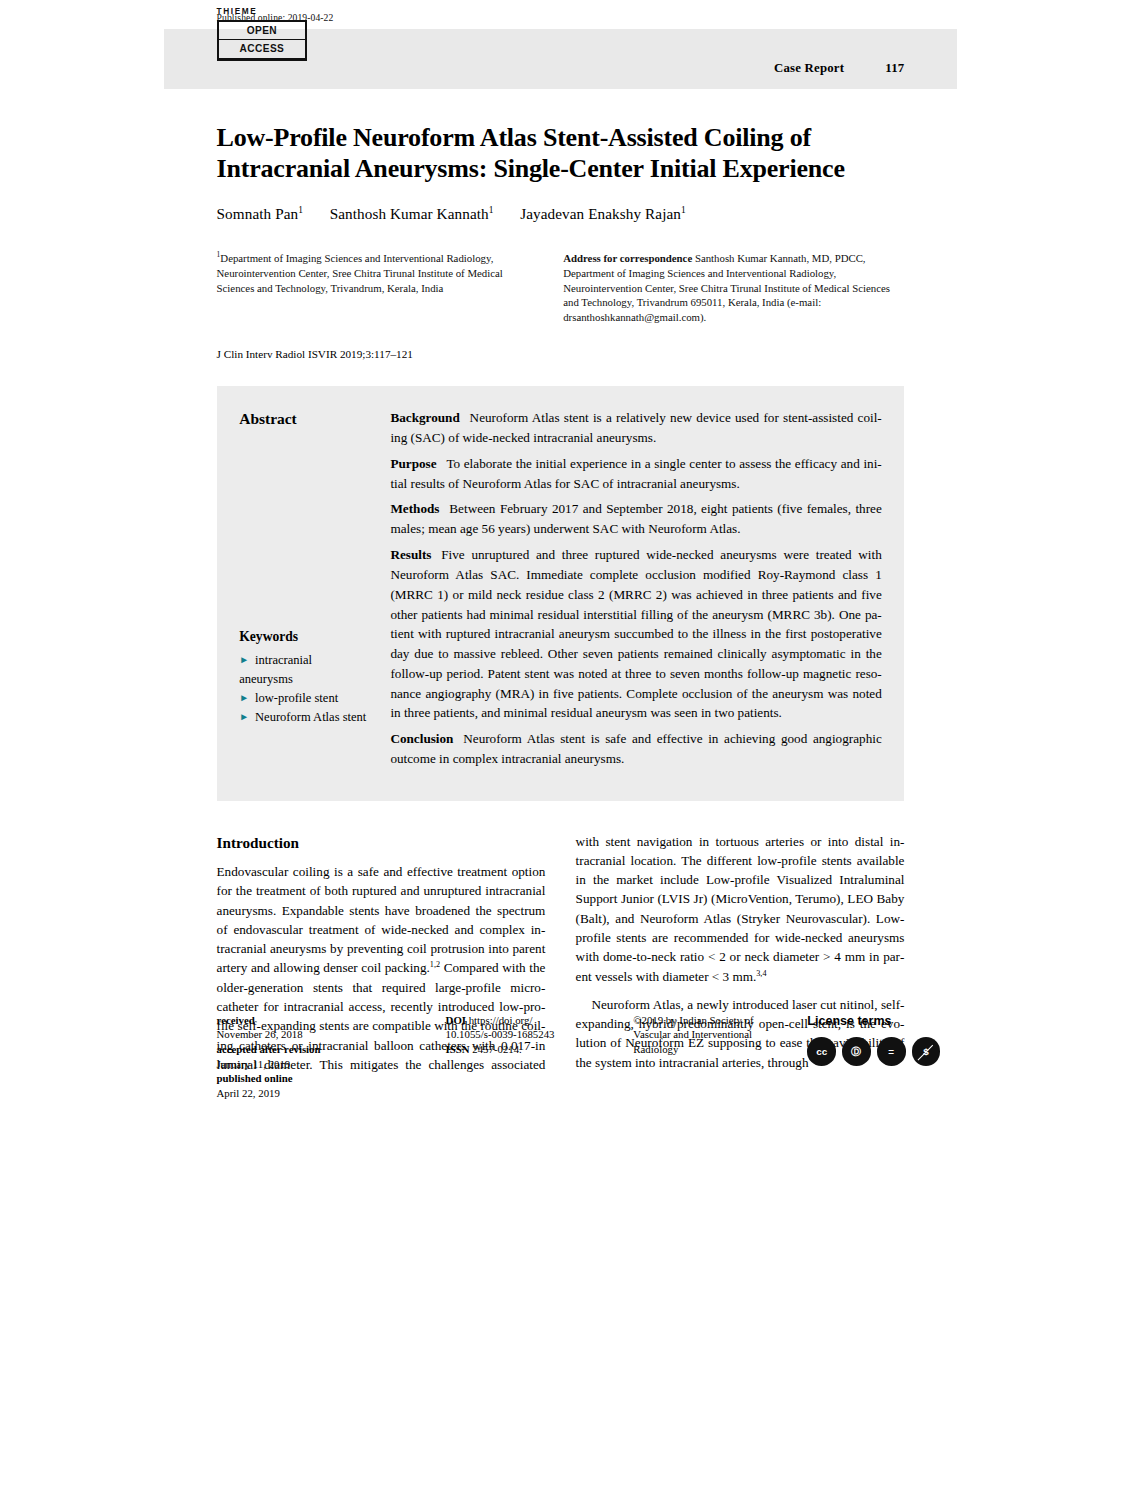Published online: 2019-04-22
THIEME
OPEN
ACCESS
Case Report 117
Low-Profile Neuroform Atlas Stent-Assisted Coiling of Intracranial Aneurysms: Single-Center Initial Experience
Somnath Pan1 Santhosh Kumar Kannath1 Jayadevan Enakshy Rajan1
1Department of Imaging Sciences and Interventional Radiology, Neurointervention Center, Sree Chitra Tirunal Institute of Medical Sciences and Technology, Trivandrum, Kerala, India
Address for correspondence Santhosh Kumar Kannath, MD, PDCC, Department of Imaging Sciences and Interventional Radiology, Neurointervention Center, Sree Chitra Tirunal Institute of Medical Sciences and Technology, Trivandrum 695011, Kerala, India (e-mail: drsanthoshkannath@gmail.com).
J Clin Interv Radiol ISVIR 2019;3:117–121
Abstract
Keywords
intracranial aneurysms
low-profile stent
Neuroform Atlas stent
Background Neuroform Atlas stent is a relatively new device used for stent-assisted coiling (SAC) of wide-necked intracranial aneurysms.
Purpose To elaborate the initial experience in a single center to assess the efficacy and initial results of Neuroform Atlas for SAC of intracranial aneurysms.
Methods Between February 2017 and September 2018, eight patients (five females, three males; mean age 56 years) underwent SAC with Neuroform Atlas.
Results Five unruptured and three ruptured wide-necked aneurysms were treated with Neuroform Atlas SAC. Immediate complete occlusion modified Roy-Raymond class 1 (MRRC 1) or mild neck residue class 2 (MRRC 2) was achieved in three patients and five other patients had minimal residual interstitial filling of the aneurysm (MRRC 3b). One patient with ruptured intracranial aneurysm succumbed to the illness in the first postoperative day due to massive rebleed. Other seven patients remained clinically asymptomatic in the follow-up period. Patent stent was noted at three to seven months follow-up magnetic resonance angiography (MRA) in five patients. Complete occlusion of the aneurysm was noted in three patients, and minimal residual aneurysm was seen in two patients.
Conclusion Neuroform Atlas stent is safe and effective in achieving good angiographic outcome in complex intracranial aneurysms.
Introduction
Endovascular coiling is a safe and effective treatment option for the treatment of both ruptured and unruptured intracranial aneurysms. Expandable stents have broadened the spectrum of endovascular treatment of wide-necked and complex intracranial aneurysms by preventing coil protrusion into parent artery and allowing denser coil packing.1,2 Compared with the older-generation stents that required large-profile microcatheter for intracranial access, recently introduced low-profile self-expanding stents are compatible with the routine coiling catheters or intracranial balloon catheters with 0.017-in luminal diameter. This mitigates the challenges associated with stent navigation in tortuous arteries or into distal intracranial location. The different low-profile stents available in the market include Low-profile Visualized Intraluminal Support Junior (LVIS Jr) (MicroVention, Terumo), LEO Baby (Balt), and Neuroform Atlas (Stryker Neurovascular). Low-profile stents are recommended for wide-necked aneurysms with dome-to-neck ratio < 2 or neck diameter > 4 mm in parent vessels with diameter < 3 mm.3,4
Neuroform Atlas, a newly introduced laser cut nitinol, self-expanding, hybrid/predominantly open-cell stent, is the evolution of Neuroform EZ supposing to ease the navigability of the system into intracranial arteries, through
received
November 26, 2018
accepted after revision
January 11, 2019
published online
April 22, 2019
DOI https://doi.org/
10.1055/s-0039-1685243
ISSN 2457-0214.
©2019 by Indian Society of
Vascular and Interventional
Radiology
License terms
cc Ⓓ = $